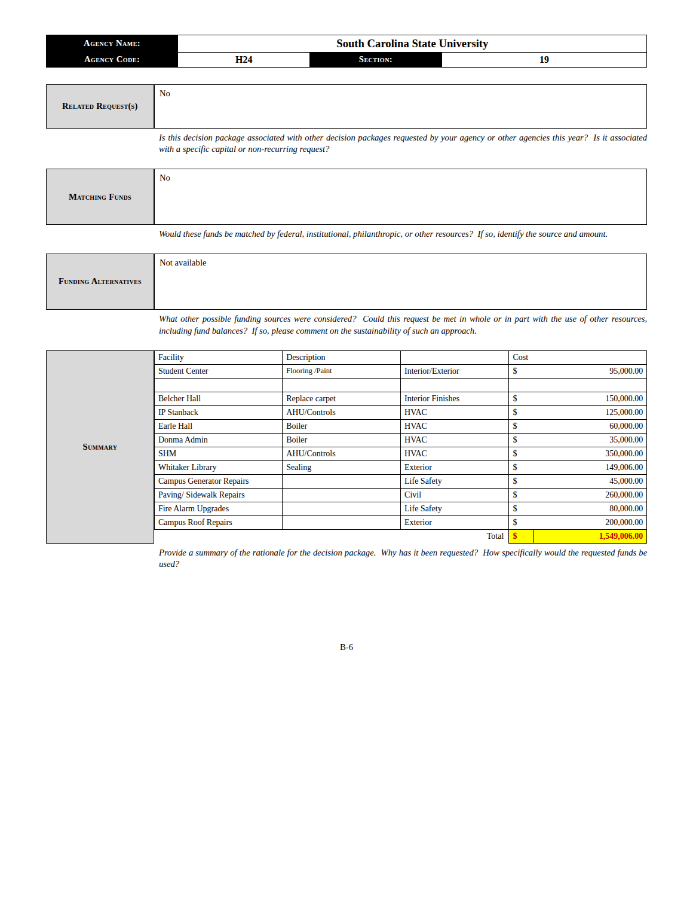| Agency Name: | South Carolina State University |
| Agency Code: | H24 | Section: | 19 |
Related Request(s)
No
Is this decision package associated with other decision packages requested by your agency or other agencies this year? Is it associated with a specific capital or non-recurring request?
Matching Funds
No
Would these funds be matched by federal, institutional, philanthropic, or other resources? If so, identify the source and amount.
Funding Alternatives
Not available
What other possible funding sources were considered? Could this request be met in whole or in part with the use of other resources, including fund balances? If so, please comment on the sustainability of such an approach.
Summary
| Facility | Description | | Cost | |
| Student Center | Flooring /Paint | Interior/Exterior | $ | 95,000.00 |
| Belcher Hall | Replace carpet | Interior Finishes | $ | 150,000.00 |
| IP Stanback | AHU/Controls | HVAC | $ | 125,000.00 |
| Earle Hall | Boiler | HVAC | $ | 60,000.00 |
| Donma Admin | Boiler | HVAC | $ | 35,000.00 |
| SHM | AHU/Controls | HVAC | $ | 350,000.00 |
| Whitaker Library | Sealing | Exterior | $ | 149,006.00 |
| Campus Generator Repairs | | Life Safety | $ | 45,000.00 |
| Paving/ Sidewalk Repairs | | Civil | $ | 260,000.00 |
| Fire Alarm Upgrades | | Life Safety | $ | 80,000.00 |
| Campus Roof Repairs | | Exterior | $ | 200,000.00 |
| Total | $ | 1,549,006.00 |
Provide a summary of the rationale for the decision package. Why has it been requested? How specifically would the requested funds be used?
B-6